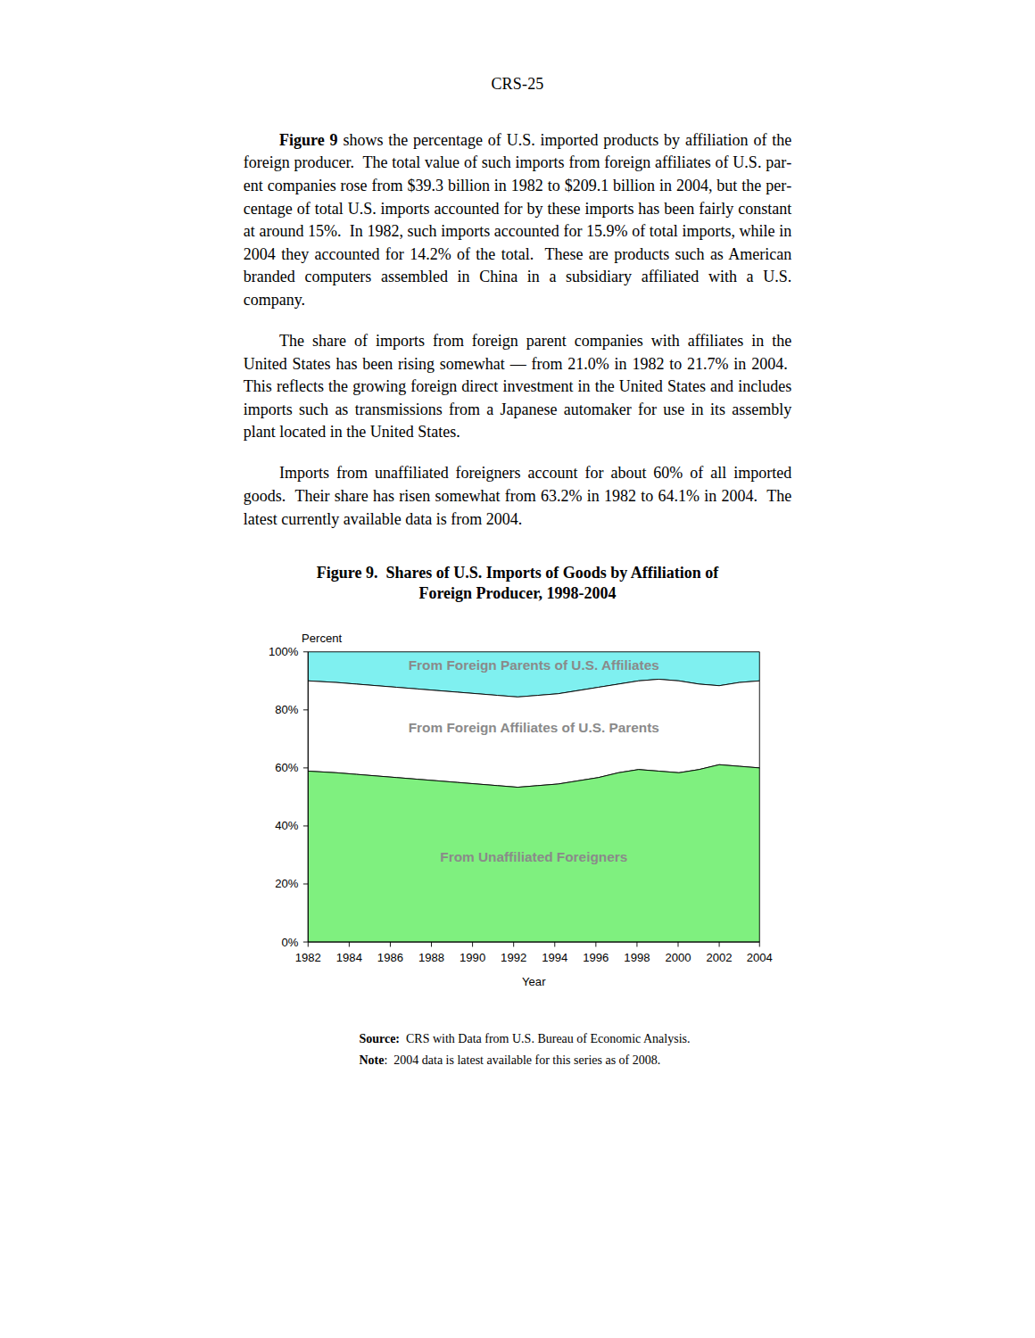CRS-25
Figure 9 shows the percentage of U.S. imported products by affiliation of the foreign producer. The total value of such imports from foreign affiliates of U.S. parent companies rose from $39.3 billion in 1982 to $209.1 billion in 2004, but the percentage of total U.S. imports accounted for by these imports has been fairly constant at around 15%. In 1982, such imports accounted for 15.9% of total imports, while in 2004 they accounted for 14.2% of the total. These are products such as American branded computers assembled in China in a subsidiary affiliated with a U.S. company.
The share of imports from foreign parent companies with affiliates in the United States has been rising somewhat — from 21.0% in 1982 to 21.7% in 2004. This reflects the growing foreign direct investment in the United States and includes imports such as transmissions from a Japanese automaker for use in its assembly plant located in the United States.
Imports from unaffiliated foreigners account for about 60% of all imported goods. Their share has risen somewhat from 63.2% in 1982 to 64.1% in 2004. The latest currently available data is from 2004.
Figure 9. Shares of U.S. Imports of Goods by Affiliation of
Foreign Producer, 1998-2004
Percent From Foreign Parents of U.S. Affiliates From Foreign Affiliates of U.S. Parents From Unaffiliated Foreigners 100% 80% 60% 40% 20% 0% 1982 1984 1986 1988 1990 1992 1994 1996 1998 2000 2002 2004 Year
Source: CRS with Data from U.S. Bureau of Economic Analysis.
Note: 2004 data is latest available for this series as of 2008.